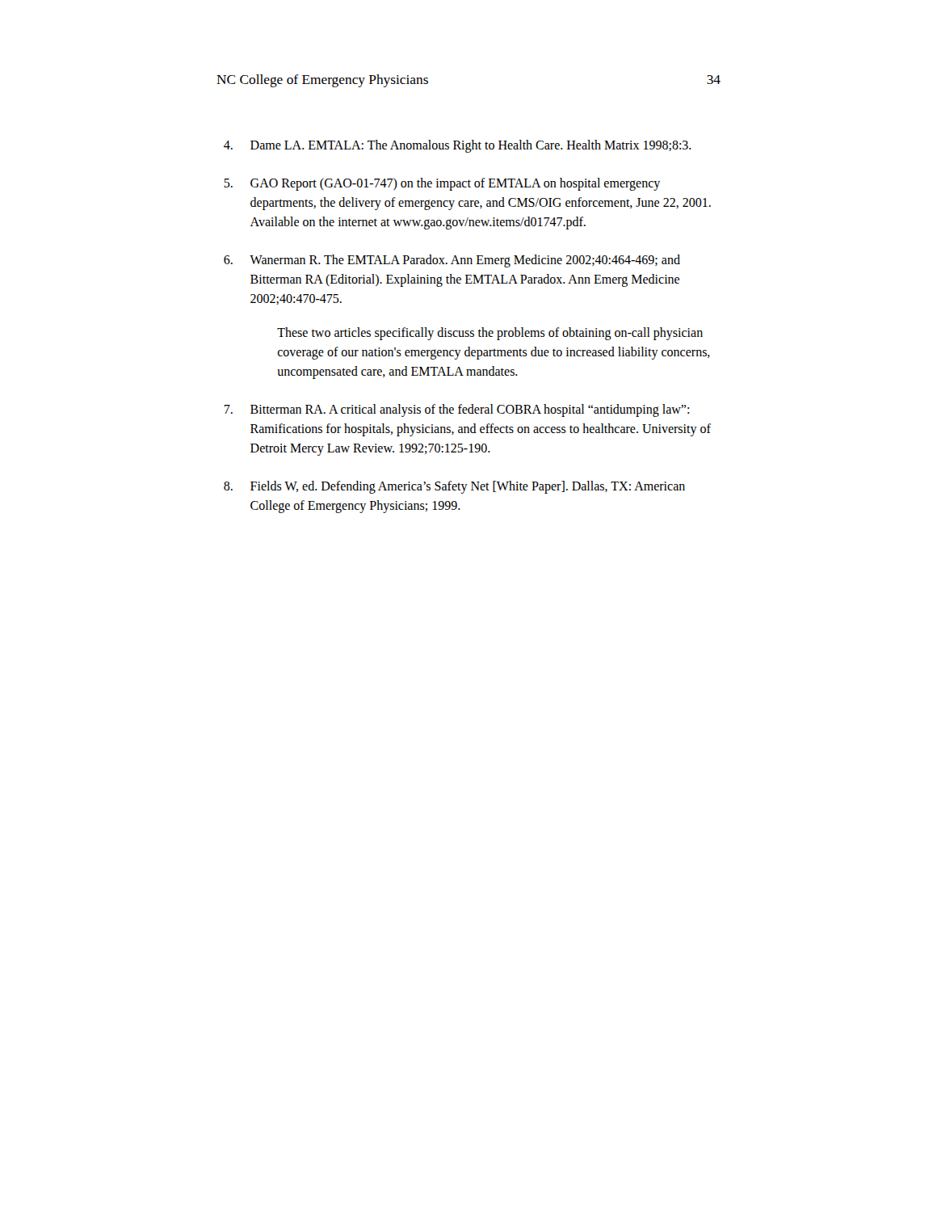NC College of Emergency Physicians 34
4. Dame LA. EMTALA: The Anomalous Right to Health Care. Health Matrix 1998;8:3.
5. GAO Report (GAO-01-747) on the impact of EMTALA on hospital emergency departments, the delivery of emergency care, and CMS/OIG enforcement, June 22, 2001. Available on the internet at www.gao.gov/new.items/d01747.pdf.
6. Wanerman R. The EMTALA Paradox. Ann Emerg Medicine 2002;40:464-469; and Bitterman RA (Editorial). Explaining the EMTALA Paradox. Ann Emerg Medicine 2002;40:470-475.
These two articles specifically discuss the problems of obtaining on-call physician coverage of our nation's emergency departments due to increased liability concerns, uncompensated care, and EMTALA mandates.
7. Bitterman RA. A critical analysis of the federal COBRA hospital “antidumping law”: Ramifications for hospitals, physicians, and effects on access to healthcare. University of Detroit Mercy Law Review. 1992;70:125-190.
8. Fields W, ed. Defending America’s Safety Net [White Paper]. Dallas, TX: American College of Emergency Physicians; 1999.